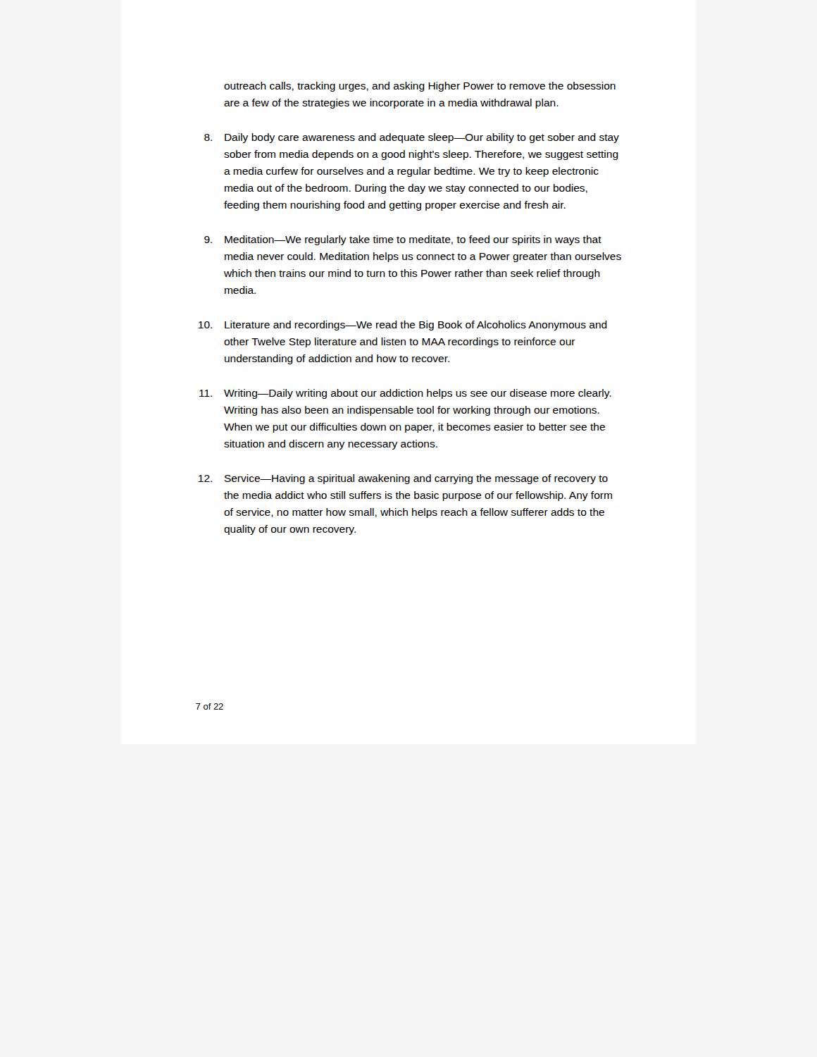outreach calls, tracking urges, and asking Higher Power to remove the obsession are a few of the strategies we incorporate in a media withdrawal plan.
8. Daily body care awareness and adequate sleep—Our ability to get sober and stay sober from media depends on a good night's sleep. Therefore, we suggest setting a media curfew for ourselves and a regular bedtime. We try to keep electronic media out of the bedroom. During the day we stay connected to our bodies, feeding them nourishing food and getting proper exercise and fresh air.
9. Meditation—We regularly take time to meditate, to feed our spirits in ways that media never could. Meditation helps us connect to a Power greater than ourselves which then trains our mind to turn to this Power rather than seek relief through media.
10. Literature and recordings—We read the Big Book of Alcoholics Anonymous and other Twelve Step literature and listen to MAA recordings to reinforce our understanding of addiction and how to recover.
11. Writing—Daily writing about our addiction helps us see our disease more clearly. Writing has also been an indispensable tool for working through our emotions. When we put our difficulties down on paper, it becomes easier to better see the situation and discern any necessary actions.
12. Service—Having a spiritual awakening and carrying the message of recovery to the media addict who still suffers is the basic purpose of our fellowship. Any form of service, no matter how small, which helps reach a fellow sufferer adds to the quality of our own recovery.
7 of 22